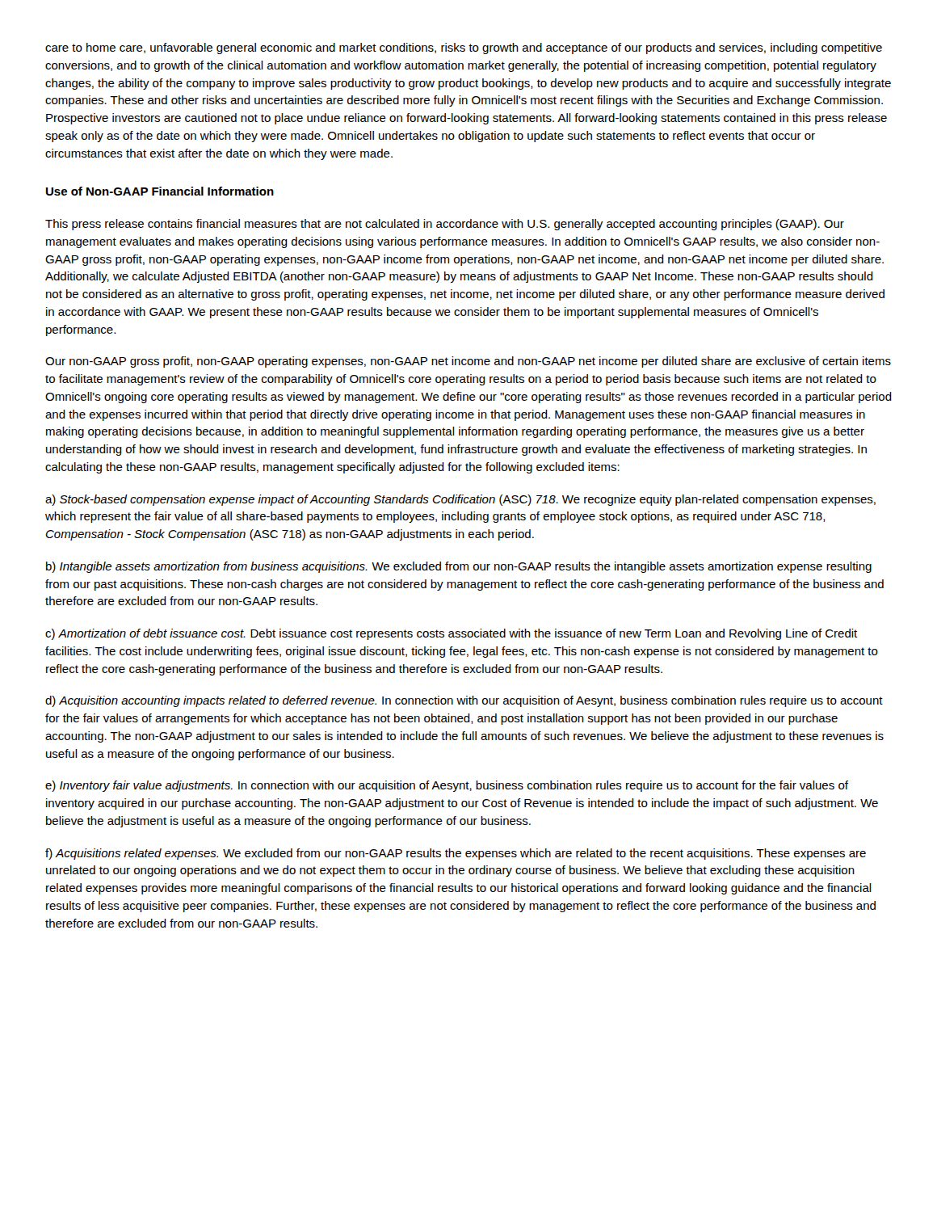care to home care, unfavorable general economic and market conditions, risks to growth and acceptance of our products and services, including competitive conversions, and to growth of the clinical automation and workflow automation market generally, the potential of increasing competition, potential regulatory changes, the ability of the company to improve sales productivity to grow product bookings, to develop new products and to acquire and successfully integrate companies. These and other risks and uncertainties are described more fully in Omnicell's most recent filings with the Securities and Exchange Commission. Prospective investors are cautioned not to place undue reliance on forward-looking statements. All forward-looking statements contained in this press release speak only as of the date on which they were made. Omnicell undertakes no obligation to update such statements to reflect events that occur or circumstances that exist after the date on which they were made.
Use of Non-GAAP Financial Information
This press release contains financial measures that are not calculated in accordance with U.S. generally accepted accounting principles (GAAP). Our management evaluates and makes operating decisions using various performance measures. In addition to Omnicell's GAAP results, we also consider non-GAAP gross profit, non-GAAP operating expenses, non-GAAP income from operations, non-GAAP net income, and non-GAAP net income per diluted share. Additionally, we calculate Adjusted EBITDA (another non-GAAP measure) by means of adjustments to GAAP Net Income. These non-GAAP results should not be considered as an alternative to gross profit, operating expenses, net income, net income per diluted share, or any other performance measure derived in accordance with GAAP. We present these non-GAAP results because we consider them to be important supplemental measures of Omnicell's performance.
Our non-GAAP gross profit, non-GAAP operating expenses, non-GAAP net income and non-GAAP net income per diluted share are exclusive of certain items to facilitate management's review of the comparability of Omnicell's core operating results on a period to period basis because such items are not related to Omnicell's ongoing core operating results as viewed by management. We define our "core operating results" as those revenues recorded in a particular period and the expenses incurred within that period that directly drive operating income in that period. Management uses these non-GAAP financial measures in making operating decisions because, in addition to meaningful supplemental information regarding operating performance, the measures give us a better understanding of how we should invest in research and development, fund infrastructure growth and evaluate the effectiveness of marketing strategies. In calculating the these non-GAAP results, management specifically adjusted for the following excluded items:
a) Stock-based compensation expense impact of Accounting Standards Codification (ASC) 718. We recognize equity plan-related compensation expenses, which represent the fair value of all share-based payments to employees, including grants of employee stock options, as required under ASC 718, Compensation - Stock Compensation (ASC 718) as non-GAAP adjustments in each period.
b) Intangible assets amortization from business acquisitions. We excluded from our non-GAAP results the intangible assets amortization expense resulting from our past acquisitions. These non-cash charges are not considered by management to reflect the core cash-generating performance of the business and therefore are excluded from our non-GAAP results.
c) Amortization of debt issuance cost. Debt issuance cost represents costs associated with the issuance of new Term Loan and Revolving Line of Credit facilities. The cost include underwriting fees, original issue discount, ticking fee, legal fees, etc. This non-cash expense is not considered by management to reflect the core cash-generating performance of the business and therefore is excluded from our non-GAAP results.
d) Acquisition accounting impacts related to deferred revenue. In connection with our acquisition of Aesynt, business combination rules require us to account for the fair values of arrangements for which acceptance has not been obtained, and post installation support has not been provided in our purchase accounting. The non-GAAP adjustment to our sales is intended to include the full amounts of such revenues. We believe the adjustment to these revenues is useful as a measure of the ongoing performance of our business.
e) Inventory fair value adjustments. In connection with our acquisition of Aesynt, business combination rules require us to account for the fair values of inventory acquired in our purchase accounting. The non-GAAP adjustment to our Cost of Revenue is intended to include the impact of such adjustment. We believe the adjustment is useful as a measure of the ongoing performance of our business.
f) Acquisitions related expenses. We excluded from our non-GAAP results the expenses which are related to the recent acquisitions. These expenses are unrelated to our ongoing operations and we do not expect them to occur in the ordinary course of business. We believe that excluding these acquisition related expenses provides more meaningful comparisons of the financial results to our historical operations and forward looking guidance and the financial results of less acquisitive peer companies. Further, these expenses are not considered by management to reflect the core performance of the business and therefore are excluded from our non-GAAP results.